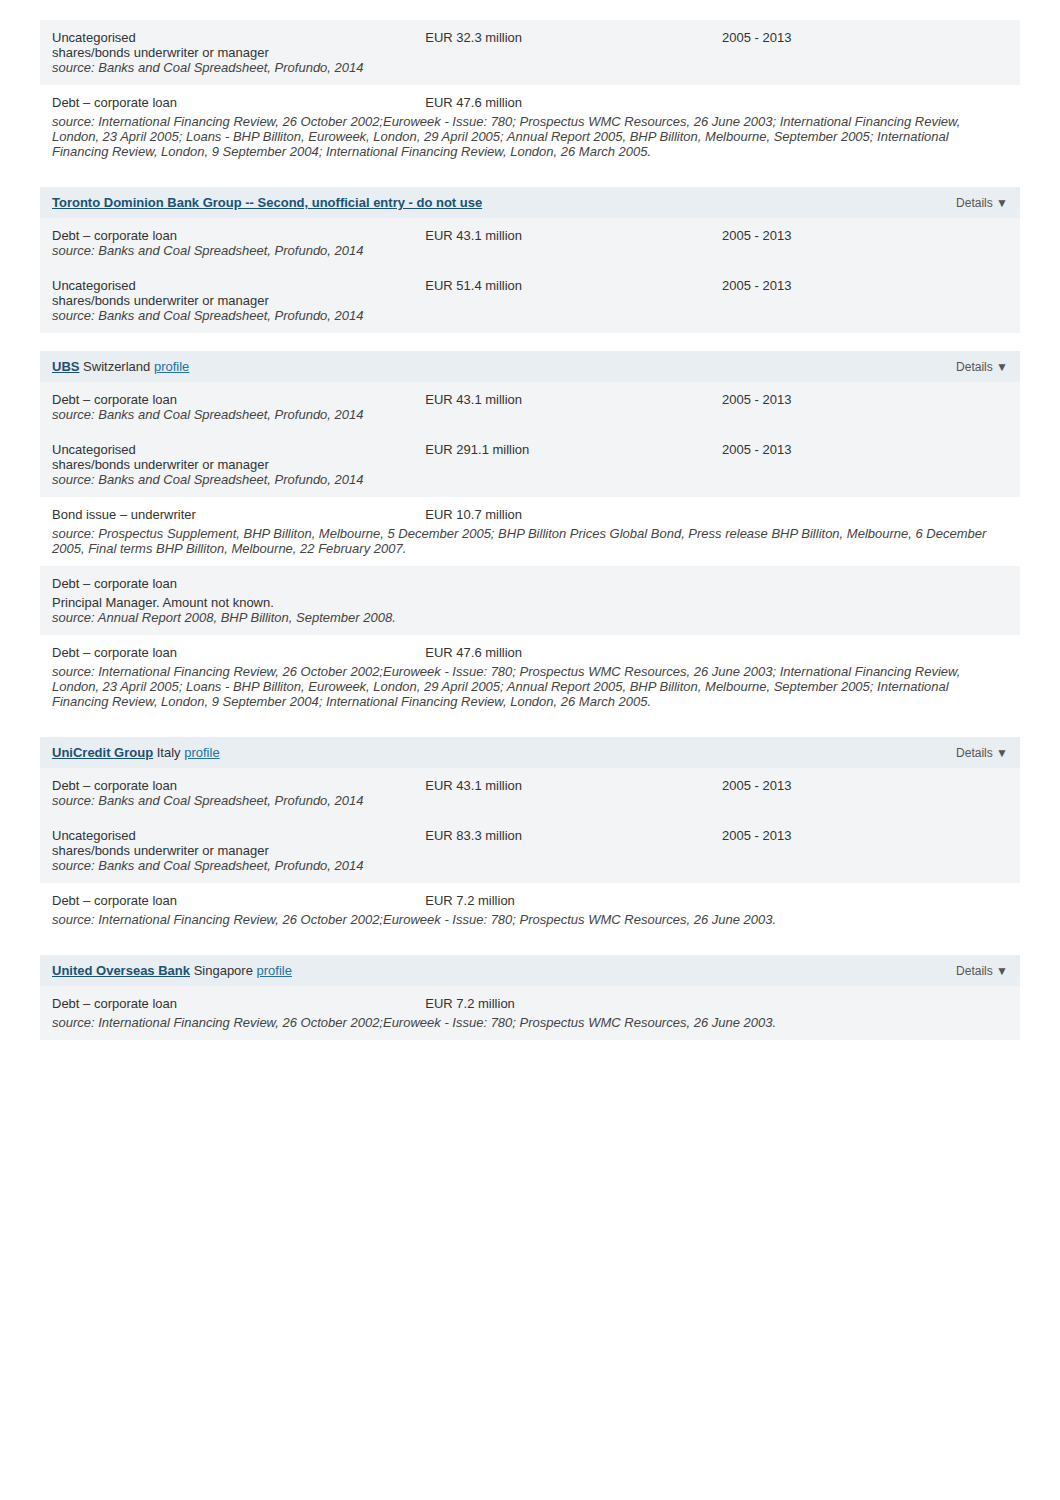Uncategorisedshares/bonds underwriter or manager source: Banks and Coal Spreadsheet, Profundo, 2014
EUR 32.3 million
2005 - 2013
Debt – corporate loan
EUR 47.6 million
source: International Financing Review, 26 October 2002;Euroweek - Issue: 780; Prospectus WMC Resources, 26 June 2003; International Financing Review, London, 23 April 2005; Loans - BHP Billiton, Euroweek, London, 29 April 2005; Annual Report 2005, BHP Billiton, Melbourne, September 2005; International Financing Review, London, 9 September 2004; International Financing Review, London, 26 March 2005.
Toronto Dominion Bank Group -- Second, unofficial entry - do not use
Details ▼
Debt – corporate loansource: Banks and Coal Spreadsheet, Profundo, 2014
EUR 43.1 million
2005 - 2013
Uncategorisedshares/bonds underwriter or manager source: Banks and Coal Spreadsheet, Profundo, 2014
EUR 51.4 million
2005 - 2013
UBS Switzerland profile
Details ▼
Debt – corporate loansource: Banks and Coal Spreadsheet, Profundo, 2014
EUR 43.1 million
2005 - 2013
Uncategorisedshares/bonds underwriter or manager source: Banks and Coal Spreadsheet, Profundo, 2014
EUR 291.1 million
2005 - 2013
Bond issue – underwriter
EUR 10.7 million
source: Prospectus Supplement, BHP Billiton, Melbourne, 5 December 2005; BHP Billiton Prices Global Bond, Press release BHP Billiton, Melbourne, 6 December 2005, Final terms BHP Billiton, Melbourne, 22 February 2007.
Debt – corporate loan
Principal Manager. Amount not known.
source: Annual Report 2008, BHP Billiton, September 2008.
Debt – corporate loan
EUR 47.6 million
source: International Financing Review, 26 October 2002;Euroweek - Issue: 780; Prospectus WMC Resources, 26 June 2003; International Financing Review, London, 23 April 2005; Loans - BHP Billiton, Euroweek, London, 29 April 2005; Annual Report 2005, BHP Billiton, Melbourne, September 2005; International Financing Review, London, 9 September 2004; International Financing Review, London, 26 March 2005.
UniCredit Group Italy profile
Details ▼
Debt – corporate loansource: Banks and Coal Spreadsheet, Profundo, 2014
EUR 43.1 million
2005 - 2013
Uncategorisedshares/bonds underwriter or manager source: Banks and Coal Spreadsheet, Profundo, 2014
EUR 83.3 million
2005 - 2013
Debt – corporate loan
EUR 7.2 million
source: International Financing Review, 26 October 2002;Euroweek - Issue: 780; Prospectus WMC Resources, 26 June 2003.
United Overseas Bank Singapore profile
Details ▼
Debt – corporate loan
EUR 7.2 million
source: International Financing Review, 26 October 2002;Euroweek - Issue: 780; Prospectus WMC Resources, 26 June 2003.